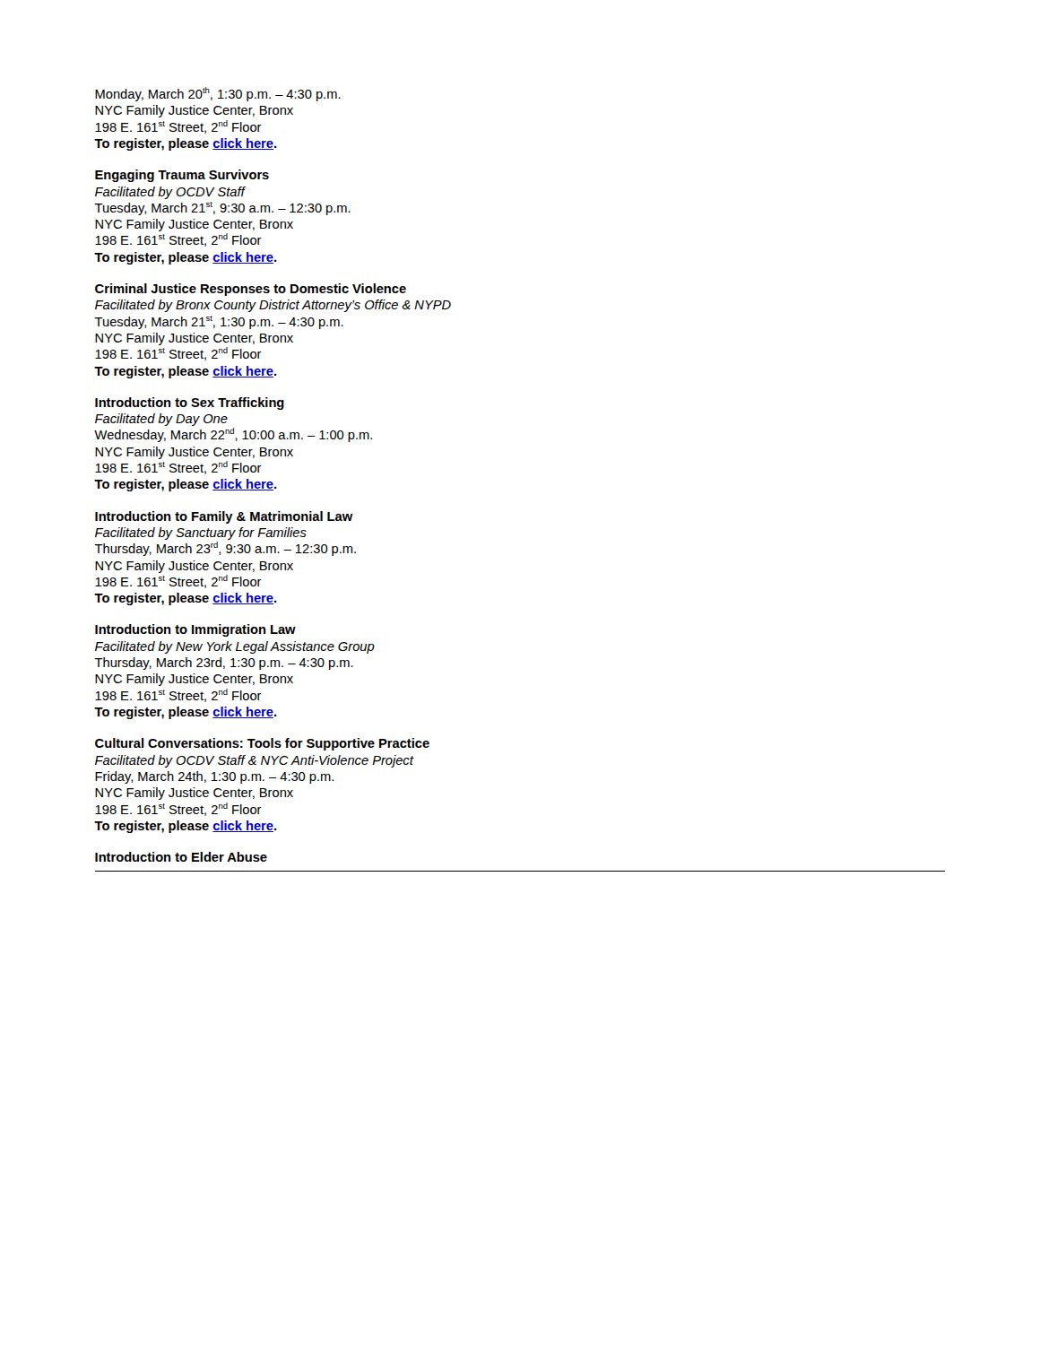Monday, March 20th, 1:30 p.m. – 4:30 p.m.
NYC Family Justice Center, Bronx
198 E. 161st Street, 2nd Floor
To register, please click here.
Engaging Trauma Survivors
Facilitated by OCDV Staff
Tuesday, March 21st, 9:30 a.m. – 12:30 p.m.
NYC Family Justice Center, Bronx
198 E. 161st Street, 2nd Floor
To register, please click here.
Criminal Justice Responses to Domestic Violence
Facilitated by Bronx County District Attorney’s Office & NYPD
Tuesday, March 21st, 1:30 p.m. – 4:30 p.m.
NYC Family Justice Center, Bronx
198 E. 161st Street, 2nd Floor
To register, please click here.
Introduction to Sex Trafficking
Facilitated by Day One
Wednesday, March 22nd, 10:00 a.m. – 1:00 p.m.
NYC Family Justice Center, Bronx
198 E. 161st Street, 2nd Floor
To register, please click here.
Introduction to Family & Matrimonial Law
Facilitated by Sanctuary for Families
Thursday, March 23rd, 9:30 a.m. – 12:30 p.m.
NYC Family Justice Center, Bronx
198 E. 161st Street, 2nd Floor
To register, please click here.
Introduction to Immigration Law
Facilitated by New York Legal Assistance Group
Thursday, March 23rd, 1:30 p.m. – 4:30 p.m.
NYC Family Justice Center, Bronx
198 E. 161st Street, 2nd Floor
To register, please click here.
Cultural Conversations: Tools for Supportive Practice
Facilitated by OCDV Staff & NYC Anti-Violence Project
Friday, March 24th, 1:30 p.m. – 4:30 p.m.
NYC Family Justice Center, Bronx
198 E. 161st Street, 2nd Floor
To register, please click here.
Introduction to Elder Abuse